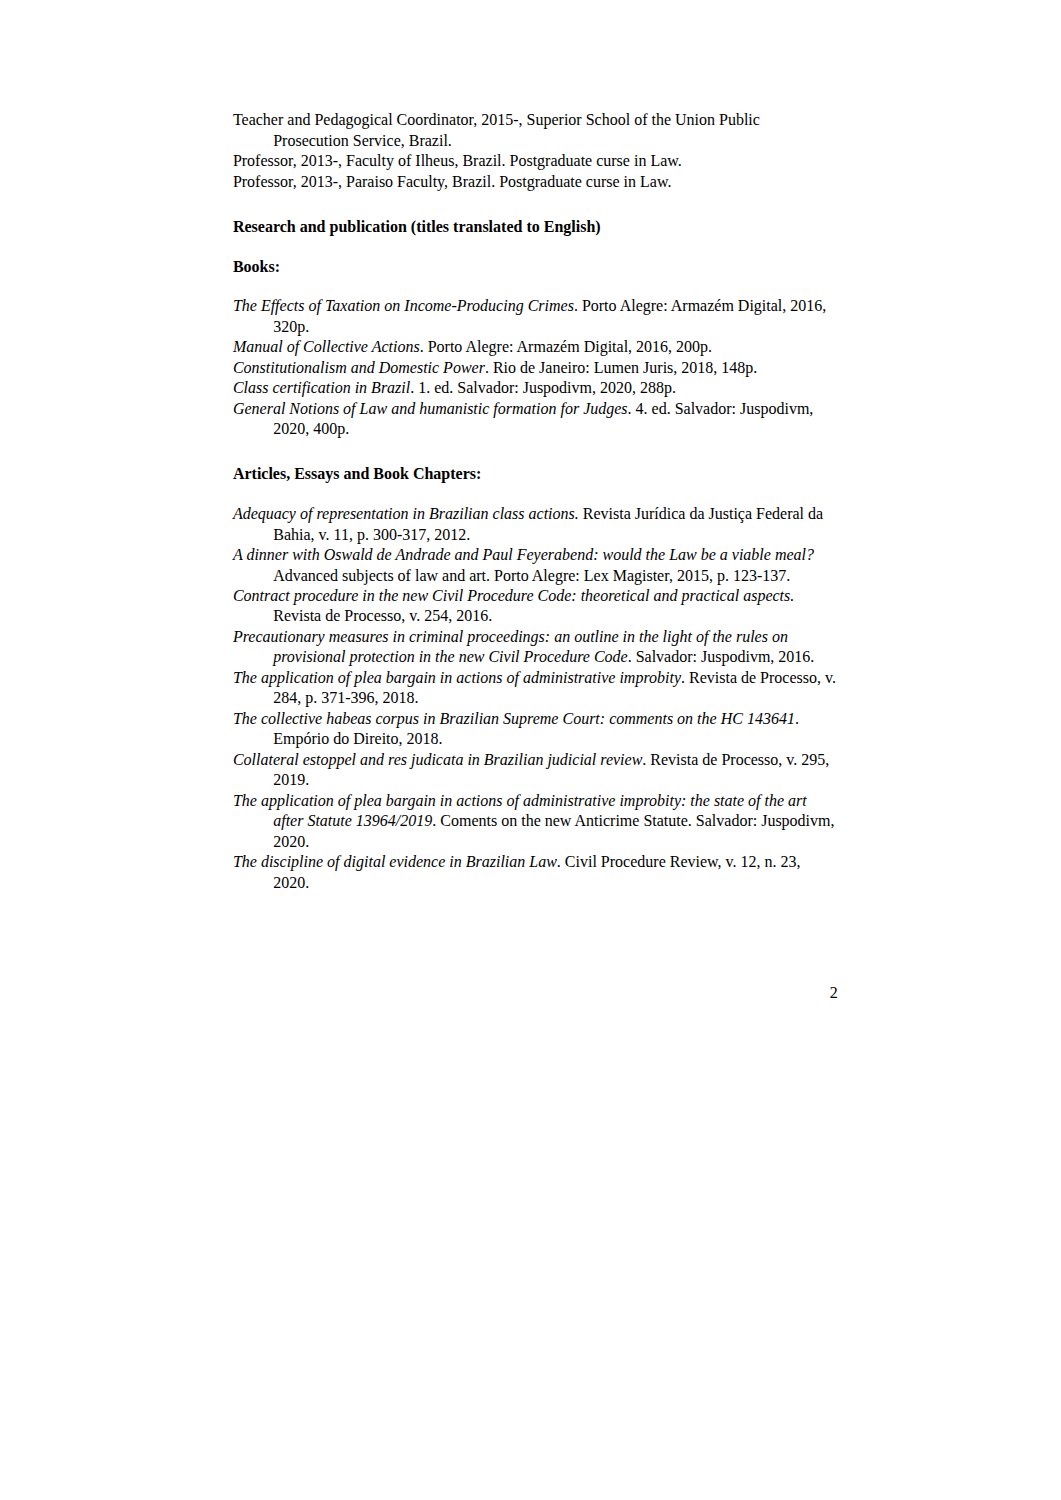Teacher and Pedagogical Coordinator, 2015-, Superior School of the Union Public Prosecution Service, Brazil.
Professor, 2013-, Faculty of Ilheus, Brazil. Postgraduate curse in Law.
Professor, 2013-, Paraiso Faculty, Brazil. Postgraduate curse in Law.
Research and publication (titles translated to English)
Books:
The Effects of Taxation on Income-Producing Crimes. Porto Alegre: Armazém Digital, 2016, 320p.
Manual of Collective Actions. Porto Alegre: Armazém Digital, 2016, 200p.
Constitutionalism and Domestic Power. Rio de Janeiro: Lumen Juris, 2018, 148p.
Class certification in Brazil. 1. ed. Salvador: Juspodivm, 2020, 288p.
General Notions of Law and humanistic formation for Judges. 4. ed. Salvador: Juspodivm, 2020, 400p.
Articles, Essays and Book Chapters:
Adequacy of representation in Brazilian class actions. Revista Jurídica da Justiça Federal da Bahia, v. 11, p. 300-317, 2012.
A dinner with Oswald de Andrade and Paul Feyerabend: would the Law be a viable meal? Advanced subjects of law and art. Porto Alegre: Lex Magister, 2015, p. 123-137.
Contract procedure in the new Civil Procedure Code: theoretical and practical aspects. Revista de Processo, v. 254, 2016.
Precautionary measures in criminal proceedings: an outline in the light of the rules on provisional protection in the new Civil Procedure Code. Salvador: Juspodivm, 2016.
The application of plea bargain in actions of administrative improbity. Revista de Processo, v. 284, p. 371-396, 2018.
The collective habeas corpus in Brazilian Supreme Court: comments on the HC 143641. Empório do Direito, 2018.
Collateral estoppel and res judicata in Brazilian judicial review. Revista de Processo, v. 295, 2019.
The application of plea bargain in actions of administrative improbity: the state of the art after Statute 13964/2019. Coments on the new Anticrime Statute. Salvador: Juspodivm, 2020.
The discipline of digital evidence in Brazilian Law. Civil Procedure Review, v. 12, n. 23, 2020.
2